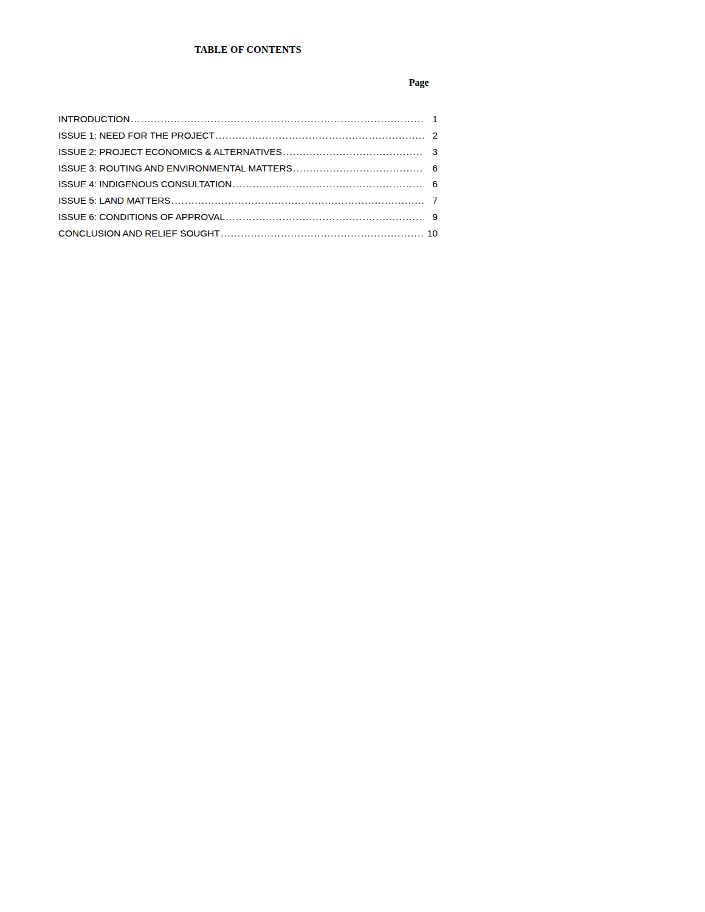TABLE OF CONTENTS
Page
INTRODUCTION ......................................................................................................... 1
ISSUE 1: NEED FOR THE PROJECT ........................................................................... 2
ISSUE 2: PROJECT ECONOMICS & ALTERNATIVES ................................................ 3
ISSUE 3: ROUTING AND ENVIRONMENTAL MATTERS ............................................ 6
ISSUE 4: INDIGENOUS CONSULTATION .................................................................... 6
ISSUE 5: LAND MATTERS ........................................................................................... 7
ISSUE 6: CONDITIONS OF APPROVAL ....................................................................... 9
CONCLUSION AND RELIEF SOUGHT ....................................................................... 10